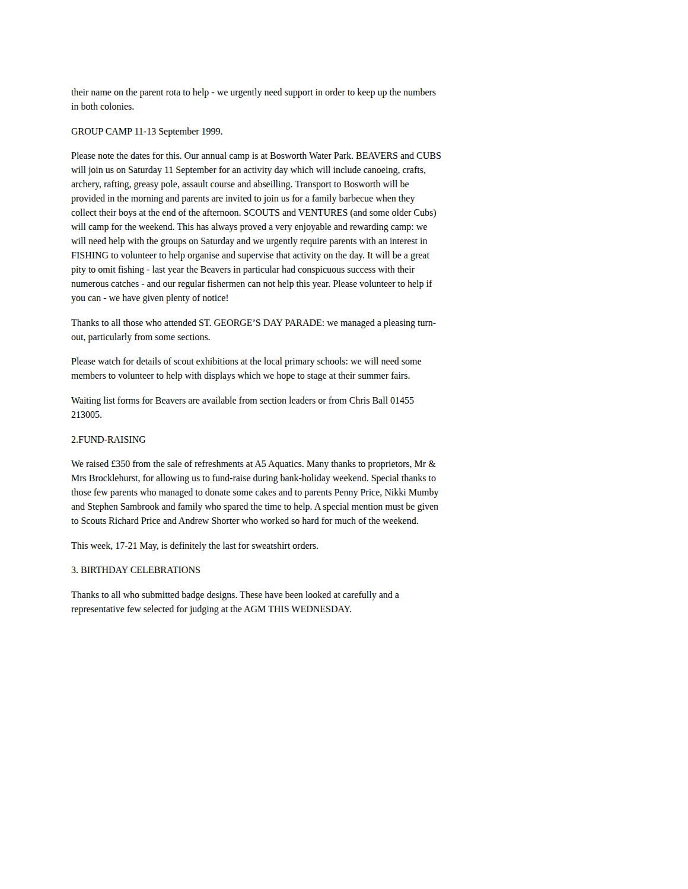their name on the parent rota to help - we urgently need support in order to keep up the numbers in both colonies.
GROUP CAMP 11-13 September 1999.
Please note the dates for this. Our annual camp is at Bosworth Water Park. BEAVERS and CUBS will join us on Saturday 11 September for an activity day which will include canoeing, crafts, archery, rafting, greasy pole, assault course and abseilling. Transport to Bosworth will be provided in the morning and parents are invited to join us for a family barbecue when they collect their boys at the end of the afternoon. SCOUTS and VENTURES (and some older Cubs) will camp for the weekend. This has always proved a very enjoyable and rewarding camp: we will need help with the groups on Saturday and we urgently require parents with an interest in FISHING to volunteer to help organise and supervise that activity on the day. It will be a great pity to omit fishing - last year the Beavers in particular had conspicuous success with their numerous catches - and our regular fishermen can not help this year. Please volunteer to help if you can - we have given plenty of notice!
Thanks to all those who attended ST. GEORGE’S DAY PARADE: we managed a pleasing turn-out, particularly from some sections.
Please watch for details of scout exhibitions at the local primary schools: we will need some members to volunteer to help with displays which we hope to stage at their summer fairs.
Waiting list forms for Beavers are available from section leaders or from Chris Ball 01455 213005.
2.FUND-RAISING
We raised £350 from the sale of refreshments at A5 Aquatics. Many thanks to proprietors, Mr & Mrs Brocklehurst, for allowing us to fund-raise during bank-holiday weekend. Special thanks to those few parents who managed to donate some cakes and to parents Penny Price, Nikki Mumby and Stephen Sambrook and family who spared the time to help. A special mention must be given to Scouts Richard Price and Andrew Shorter who worked so hard for much of the weekend.
This week, 17-21 May, is definitely the last for sweatshirt orders.
3. BIRTHDAY CELEBRATIONS
Thanks to all who submitted badge designs. These have been looked at carefully and a representative few selected for judging at the AGM THIS WEDNESDAY.